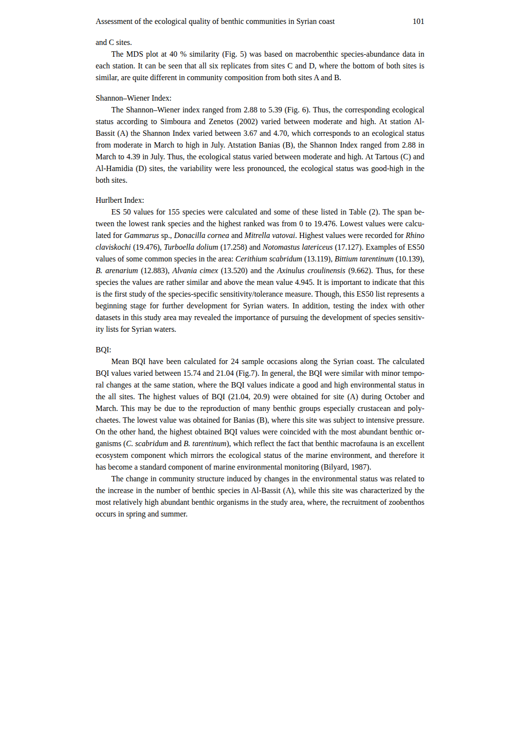Assessment of the ecological quality of benthic communities in Syrian coast 101
and C sites.
The MDS plot at 40 % similarity (Fig. 5) was based on macrobenthic species-abundance data in each station. It can be seen that all six replicates from sites C and D, where the bottom of both sites is similar, are quite different in community composition from both sites A and B.
Shannon–Wiener Index:
The Shannon–Wiener index ranged from 2.88 to 5.39 (Fig. 6). Thus, the corresponding ecological status according to Simboura and Zenetos (2002) varied between moderate and high. At station Al-Bassit (A) the Shannon Index varied between 3.67 and 4.70, which corresponds to an ecological status from moderate in March to high in July. Atstation Banias (B), the Shannon Index ranged from 2.88 in March to 4.39 in July. Thus, the ecological status varied between moderate and high. At Tartous (C) and Al-Hamidia (D) sites, the variability were less pronounced, the ecological status was good-high in the both sites.
Hurlbert Index:
ES 50 values for 155 species were calculated and some of these listed in Table (2). The span between the lowest rank species and the highest ranked was from 0 to 19.476. Lowest values were calculated for Gammarus sp., Donacilla cornea and Mitrella vatovai. Highest values were recorded for Rhino claviskochi (19.476), Turboella dolium (17.258) and Notomastus latericeus (17.127). Examples of ES50 values of some common species in the area: Cerithium scabridum (13.119), Bittium tarentinum (10.139), B. arenarium (12.883), Alvania cimex (13.520) and the Axinulus croulinensis (9.662). Thus, for these species the values are rather similar and above the mean value 4.945. It is important to indicate that this is the first study of the species-specific sensitivity/tolerance measure. Though, this ES50 list represents a beginning stage for further development for Syrian waters. In addition, testing the index with other datasets in this study area may revealed the importance of pursuing the development of species sensitivity lists for Syrian waters.
BQI:
Mean BQI have been calculated for 24 sample occasions along the Syrian coast. The calculated BQI values varied between 15.74 and 21.04 (Fig.7). In general, the BQI were similar with minor temporal changes at the same station, where the BQI values indicate a good and high environmental status in the all sites. The highest values of BQI (21.04, 20.9) were obtained for site (A) during October and March. This may be due to the reproduction of many benthic groups especially crustacean and polychaetes. The lowest value was obtained for Banias (B), where this site was subject to intensive pressure. On the other hand, the highest obtained BQI values were coincided with the most abundant benthic organisms (C. scabridum and B. tarentinum), which reflect the fact that benthic macrofauna is an excellent ecosystem component which mirrors the ecological status of the marine environment, and therefore it has become a standard component of marine environmental monitoring (Bilyard, 1987).
The change in community structure induced by changes in the environmental status was related to the increase in the number of benthic species in Al-Bassit (A), while this site was characterized by the most relatively high abundant benthic organisms in the study area, where, the recruitment of zoobenthos occurs in spring and summer.